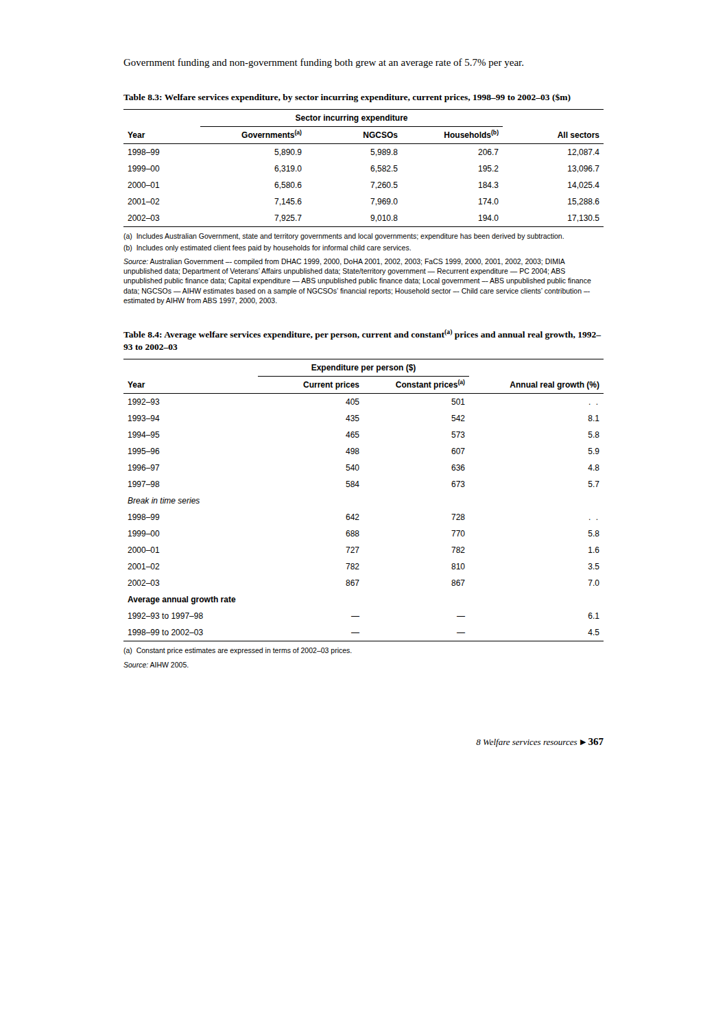Government funding and non-government funding both grew at an average rate of 5.7% per year.
Table 8.3: Welfare services expenditure, by sector incurring expenditure, current prices, 1998–99 to 2002–03 ($m)
| | Sector incurring expenditure | |
| Year | Governments (a) | NGCSOs | Households (b) | All sectors |
| 1998–99 | 5,890.9 | 5,989.8 | 206.7 | 12,087.4 |
| 1999–00 | 6,319.0 | 6,582.5 | 195.2 | 13,096.7 |
| 2000–01 | 6,580.6 | 7,260.5 | 184.3 | 14,025.4 |
| 2001–02 | 7,145.6 | 7,969.0 | 174.0 | 15,288.6 |
| 2002–03 | 7,925.7 | 9,010.8 | 194.0 | 17,130.5 |
(a) Includes Australian Government, state and territory governments and local governments; expenditure has been derived by subtraction.
(b) Includes only estimated client fees paid by households for informal child care services.
Source: Australian Government –- compiled from DHAC 1999, 2000, DoHA 2001, 2002, 2003; FaCS 1999, 2000, 2001, 2002, 2003; DIMIA unpublished data; Department of Veterans’ Affairs unpublished data; State/territory government — Recurrent expenditure — PC 2004; ABS unpublished public finance data; Capital expenditure — ABS unpublished public finance data; Local government –- ABS unpublished public finance data; NGCSOs — AIHW estimates based on a sample of NGCSOs’ financial reports; Household sector –- Child care service clients’ contribution –- estimated by AIHW from ABS 1997, 2000, 2003.
Table 8.4: Average welfare services expenditure, per person, current and constant(a) prices and annual real growth, 1992–93 to 2002–03
| | Expenditure per person ($) | |
| Year | Current prices | Constant prices (a) | Annual real growth (%) |
| 1992–93 | 405 | 501 | . . |
| 1993–94 | 435 | 542 | 8.1 |
| 1994–95 | 465 | 573 | 5.8 |
| 1995–96 | 498 | 607 | 5.9 |
| 1996–97 | 540 | 636 | 4.8 |
| 1997–98 | 584 | 673 | 5.7 |
| Break in time series |
| 1998–99 | 642 | 728 | . . |
| 1999–00 | 688 | 770 | 5.8 |
| 2000–01 | 727 | 782 | 1.6 |
| 2001–02 | 782 | 810 | 3.5 |
| 2002–03 | 867 | 867 | 7.0 |
| Average annual growth rate |
| 1992–93 to 1997–98 | — | — | 6.1 |
| 1998–99 to 2002–03 | — | — | 4.5 |
(a) Constant price estimates are expressed in terms of 2002–03 prices.
Source: AIHW 2005.
8 Welfare services resources▶367